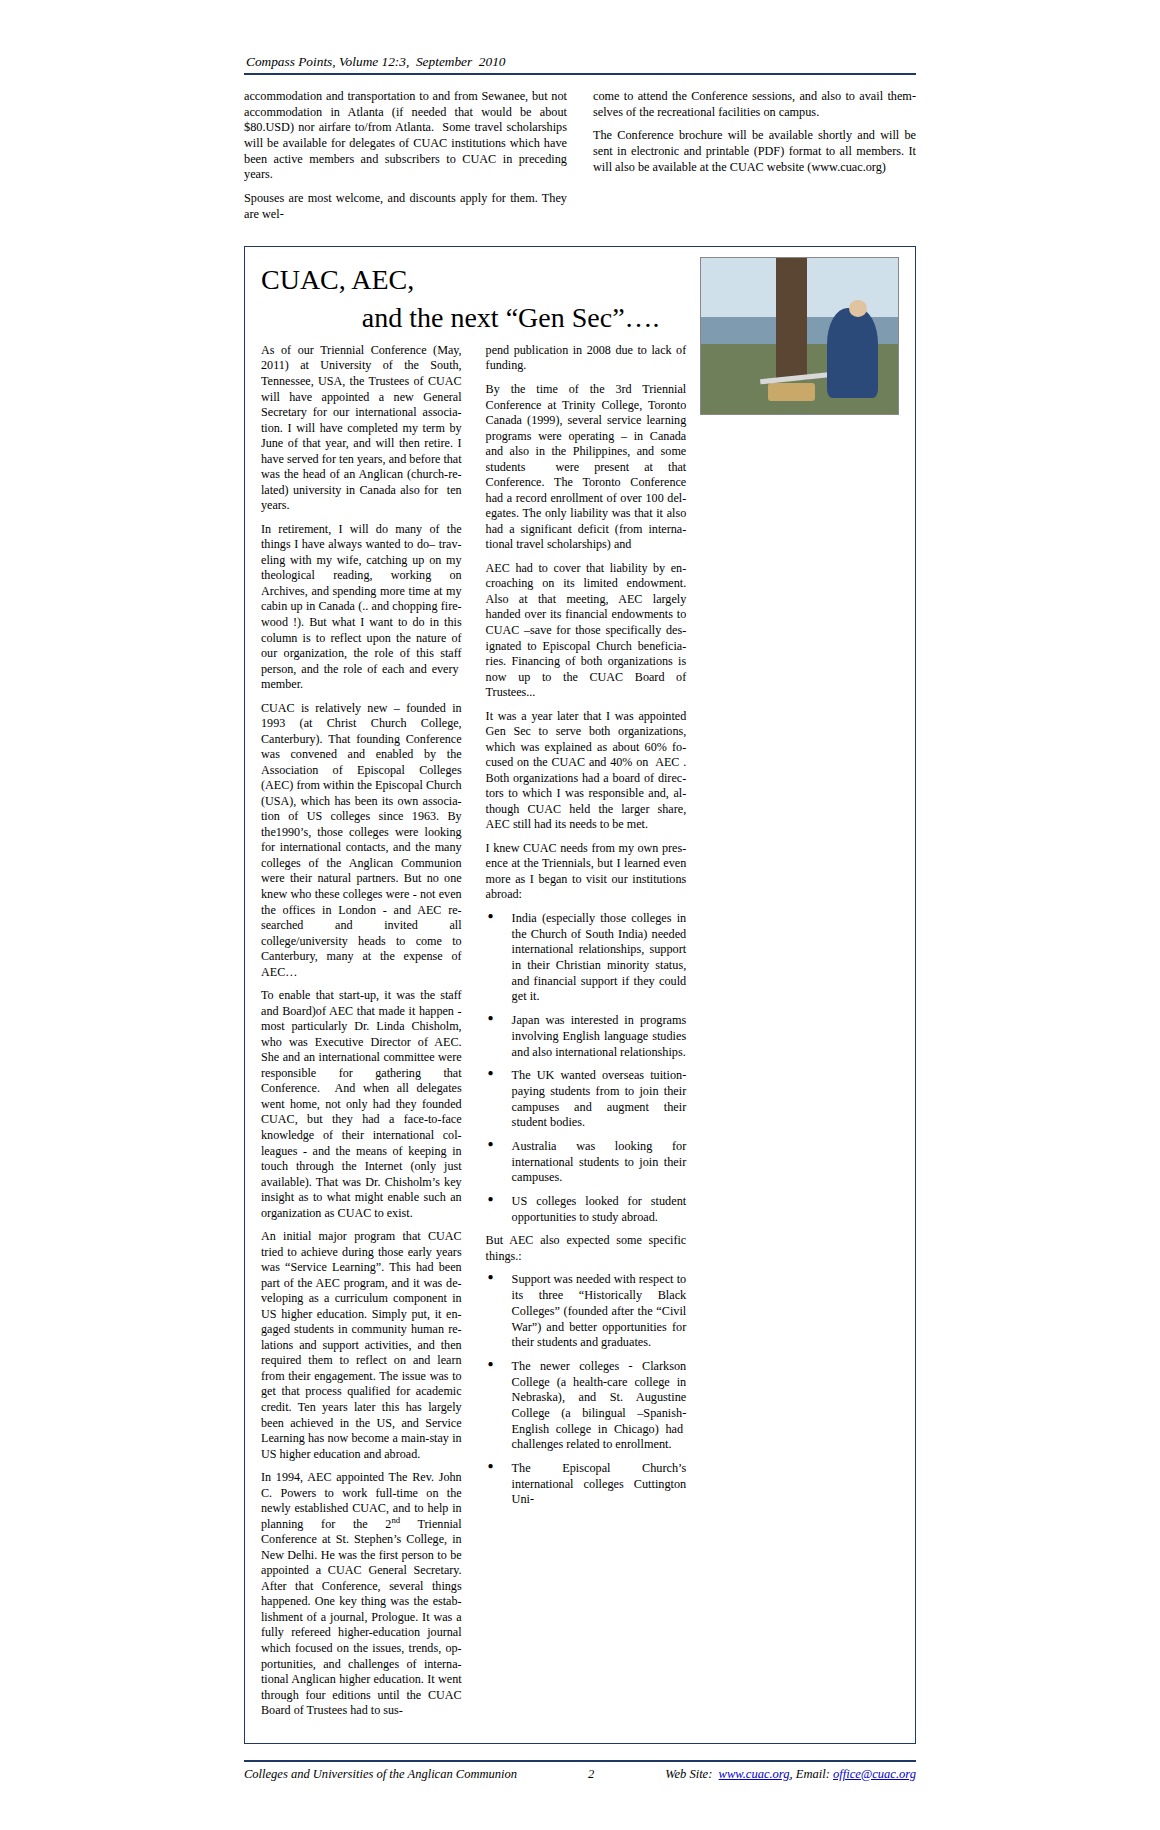Compass Points, Volume 12:3, September 2010
accommodation and transportation to and from Sewanee, but not accommodation in Atlanta (if needed that would be about $80.USD) nor airfare to/from Atlanta. Some travel scholarships will be available for delegates of CUAC institutions which have been active members and subscribers to CUAC in preceding years.
Spouses are most welcome, and discounts apply for them. They are wel-
come to attend the Conference sessions, and also to avail themselves of the recreational facilities on campus.
The Conference brochure will be available shortly and will be sent in electronic and printable (PDF) format to all members. It will also be available at the CUAC website (www.cuac.org)
CUAC, AEC, and the next “Gen Sec”….
As of our Triennial Conference (May, 2011) at University of the South, Tennessee, USA, the Trustees of CUAC will have appointed a new General Secretary for our international association. I will have completed my term by June of that year, and will then retire. I have served for ten years, and before that was the head of an Anglican (church-related) university in Canada also for ten years.
In retirement, I will do many of the things I have always wanted to do– traveling with my wife, catching up on my theological reading, working on Archives, and spending more time at my cabin up in Canada (.. and chopping firewood !). But what I want to do in this column is to reflect upon the nature of our organization, the role of this staff person, and the role of each and every member.
CUAC is relatively new – founded in 1993 (at Christ Church College, Canterbury). That founding Conference was convened and enabled by the Association of Episcopal Colleges (AEC) from within the Episcopal Church (USA), which has been its own association of US colleges since 1963. By the1990’s, those colleges were looking for international contacts, and the many colleges of the Anglican Communion were their natural partners. But no one knew who these colleges were - not even the offices in London - and AEC researched and invited all college/university heads to come to Canterbury, many at the expense of AEC…
To enable that start-up, it was the staff and Board)of AEC that made it happen - most particularly Dr. Linda Chisholm, who was Executive Director of AEC. She and an international committee were responsible for gathering that Conference. And when all delegates went home, not only had they founded CUAC, but they had a face-to-face knowledge of their international colleagues - and the means of keeping in touch through the Internet (only just available). That was Dr. Chisholm’s key insight as to what might enable such an organization as CUAC to exist.
An initial major program that CUAC tried to achieve during those early years was “Service Learning”. This had been part of the AEC program, and it was developing as a curriculum component in US higher education. Simply put, it engaged students in community human relations and support activities, and then required them to reflect on and learn from their engagement. The issue was to get that process qualified for academic credit. Ten years later this has largely been achieved in the US, and Service Learning has now become a main-stay in US higher education and abroad.
In 1994, AEC appointed The Rev. John C. Powers to work full-time on the newly established CUAC, and to help in planning for the 2nd Triennial Conference at St. Stephen’s College, in New Delhi. He was the first person to be appointed a CUAC General Secretary. After that Conference, several things happened. One key thing was the establishment of a journal, Prologue. It was a fully refereed higher-education journal which focused on the issues, trends, opportunities, and challenges of international Anglican higher education. It went through four editions until the CUAC Board of Trustees had to sus-
pend publication in 2008 due to lack of funding.
By the time of the 3rd Triennial Conference at Trinity College, Toronto Canada (1999), several service learning programs were operating – in Canada and also in the Philippines, and some students were present at that Conference. The Toronto Conference had a record enrollment of over 100 delegates. The only liability was that it also had a significant deficit (from international travel scholarships) and
AEC had to cover that liability by encroaching on its limited endowment. Also at that meeting, AEC largely handed over its financial endowments to CUAC –save for those specifically designated to Episcopal Church beneficiaries. Financing of both organizations is now up to the CUAC Board of Trustees...
It was a year later that I was appointed Gen Sec to serve both organizations, which was explained as about 60% focused on the CUAC and 40% on AEC . Both organizations had a board of directors to which I was responsible and, although CUAC held the larger share, AEC still had its needs to be met.
I knew CUAC needs from my own presence at the Triennials, but I learned even more as I began to visit our institutions abroad:
India (especially those colleges in the Church of South India) needed international relationships, support in their Christian minority status, and financial support if they could get it.
Japan was interested in programs involving English language studies and also international relationships.
The UK wanted overseas tuition-paying students from to join their campuses and augment their student bodies.
Australia was looking for international students to join their campuses.
US colleges looked for student opportunities to study abroad.
But AEC also expected some specific things.:
Support was needed with respect to its three “Historically Black Colleges” (founded after the “Civil War”) and better opportunities for their students and graduates.
The newer colleges - Clarkson College (a health-care college in Nebraska), and St. Augustine College (a bilingual –Spanish-English college in Chicago) had challenges related to enrollment.
The Episcopal Church’s international colleges Cuttington Uni-
Colleges and Universities of the Anglican Communion
2
Web Site: www.cuac.org, Email: office@cuac.org